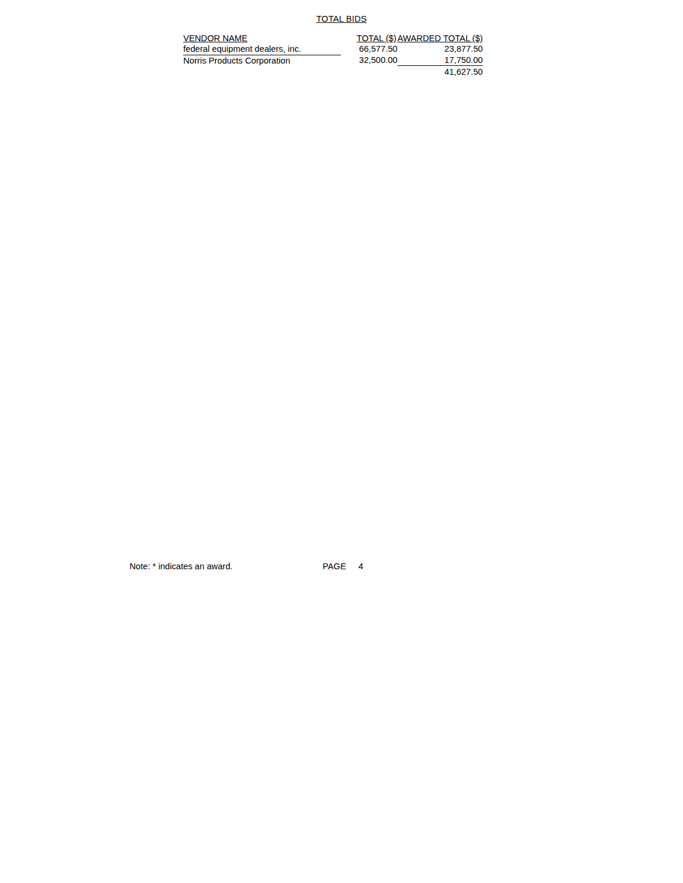TOTAL BIDS
| VENDOR NAME | TOTAL ($) | AWARDED TOTAL ($) |
| --- | --- | --- |
| federal equipment dealers, inc. | 66,577.50 | 23,877.50 |
| Norris Products Corporation | 32,500.00 | 17,750.00 |
| | | 41,627.50 |
Note: * indicates an award. PAGE4